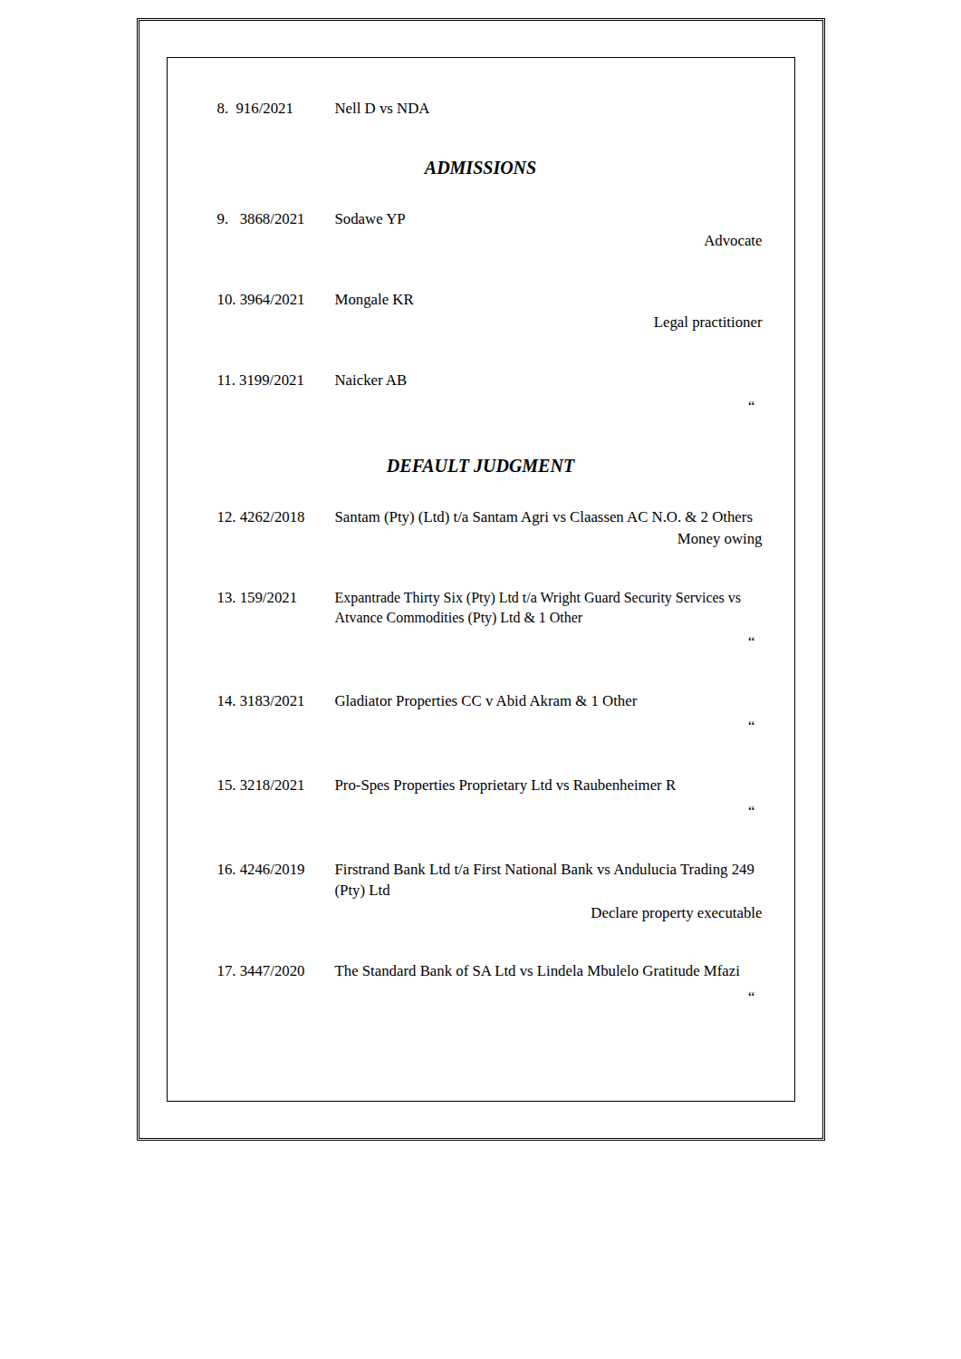8. 916/2021
Nell D vs NDA
ADMISSIONS
9. 3868/2021
Sodawe YP Advocate
10. 3964/2021
Mongale KR Legal practitioner
11. 3199/2021
Naicker AB “
DEFAULT JUDGMENT
12. 4262/2018
Santam (Pty) (Ltd) t/a Santam Agri vs Claassen AC N.O. & 2 Others Money owing
13. 159/2021
Expantrade Thirty Six (Pty) Ltd t/a Wright Guard Security Services vs Atvance Commodities (Pty) Ltd & 1 Other “
14. 3183/2021
Gladiator Properties CC v Abid Akram & 1 Other “
15. 3218/2021
Pro-Spes Properties Proprietary Ltd vs Raubenheimer R “
16. 4246/2019
Firstrand Bank Ltd t/a First National Bank vs Andulucia Trading 249 (Pty) Ltd Declare property executable
17. 3447/2020
The Standard Bank of SA Ltd vs Lindela Mbulelo Gratitude Mfazi “